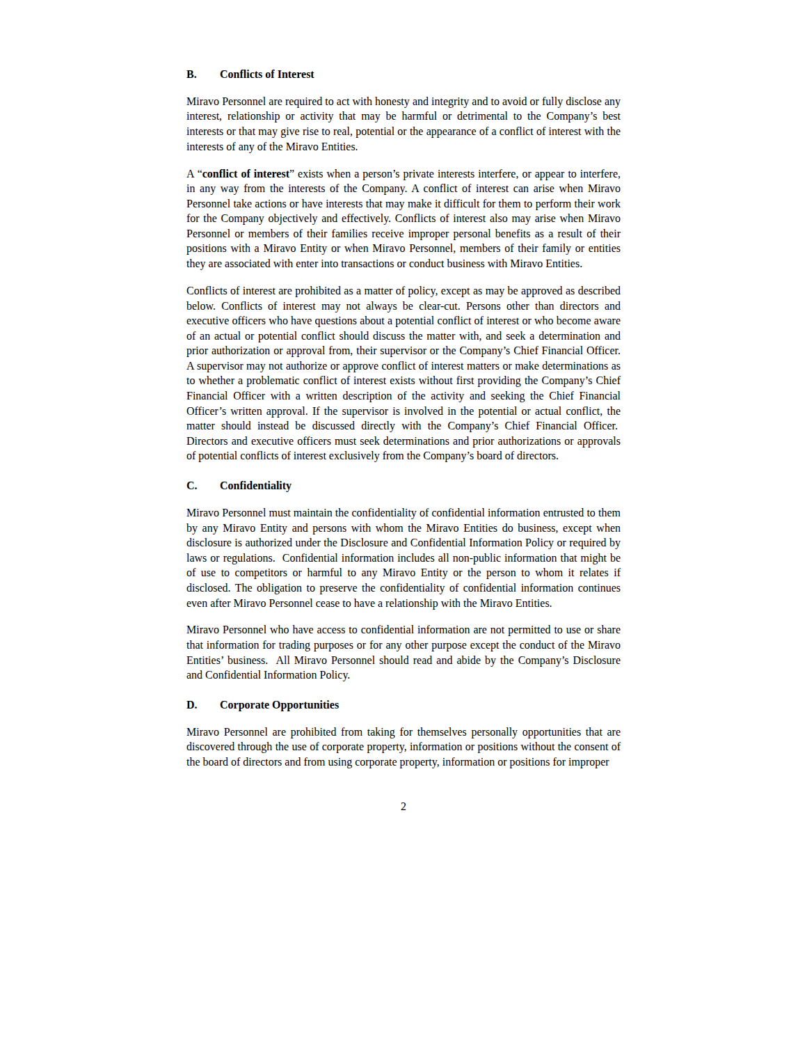B. Conflicts of Interest
Miravo Personnel are required to act with honesty and integrity and to avoid or fully disclose any interest, relationship or activity that may be harmful or detrimental to the Company’s best interests or that may give rise to real, potential or the appearance of a conflict of interest with the interests of any of the Miravo Entities.
A “conflict of interest” exists when a person’s private interests interfere, or appear to interfere, in any way from the interests of the Company. A conflict of interest can arise when Miravo Personnel take actions or have interests that may make it difficult for them to perform their work for the Company objectively and effectively. Conflicts of interest also may arise when Miravo Personnel or members of their families receive improper personal benefits as a result of their positions with a Miravo Entity or when Miravo Personnel, members of their family or entities they are associated with enter into transactions or conduct business with Miravo Entities.
Conflicts of interest are prohibited as a matter of policy, except as may be approved as described below. Conflicts of interest may not always be clear-cut. Persons other than directors and executive officers who have questions about a potential conflict of interest or who become aware of an actual or potential conflict should discuss the matter with, and seek a determination and prior authorization or approval from, their supervisor or the Company’s Chief Financial Officer. A supervisor may not authorize or approve conflict of interest matters or make determinations as to whether a problematic conflict of interest exists without first providing the Company’s Chief Financial Officer with a written description of the activity and seeking the Chief Financial Officer’s written approval. If the supervisor is involved in the potential or actual conflict, the matter should instead be discussed directly with the Company’s Chief Financial Officer. Directors and executive officers must seek determinations and prior authorizations or approvals of potential conflicts of interest exclusively from the Company’s board of directors.
C. Confidentiality
Miravo Personnel must maintain the confidentiality of confidential information entrusted to them by any Miravo Entity and persons with whom the Miravo Entities do business, except when disclosure is authorized under the Disclosure and Confidential Information Policy or required by laws or regulations. Confidential information includes all non-public information that might be of use to competitors or harmful to any Miravo Entity or the person to whom it relates if disclosed. The obligation to preserve the confidentiality of confidential information continues even after Miravo Personnel cease to have a relationship with the Miravo Entities.
Miravo Personnel who have access to confidential information are not permitted to use or share that information for trading purposes or for any other purpose except the conduct of the Miravo Entities’ business. All Miravo Personnel should read and abide by the Company’s Disclosure and Confidential Information Policy.
D. Corporate Opportunities
Miravo Personnel are prohibited from taking for themselves personally opportunities that are discovered through the use of corporate property, information or positions without the consent of the board of directors and from using corporate property, information or positions for improper
2